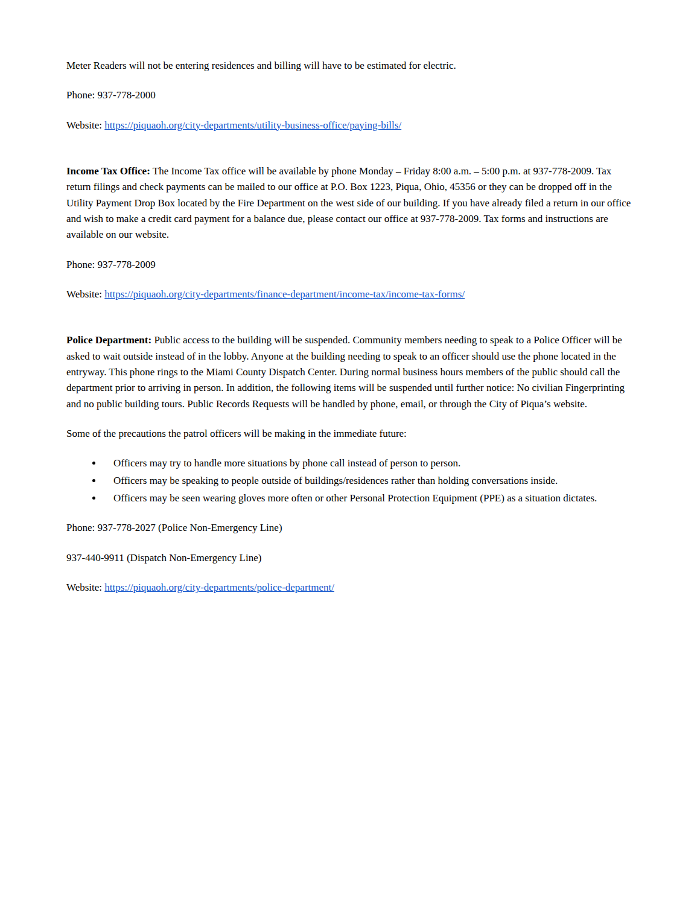Meter Readers will not be entering residences and billing will have to be estimated for electric.
Phone: 937-778-2000
Website: https://piquaoh.org/city-departments/utility-business-office/paying-bills/
Income Tax Office: The Income Tax office will be available by phone Monday – Friday 8:00 a.m. – 5:00 p.m. at 937-778-2009. Tax return filings and check payments can be mailed to our office at P.O. Box 1223, Piqua, Ohio, 45356 or they can be dropped off in the Utility Payment Drop Box located by the Fire Department on the west side of our building. If you have already filed a return in our office and wish to make a credit card payment for a balance due, please contact our office at 937-778-2009. Tax forms and instructions are available on our website.
Phone: 937-778-2009
Website: https://piquaoh.org/city-departments/finance-department/income-tax/income-tax-forms/
Police Department: Public access to the building will be suspended. Community members needing to speak to a Police Officer will be asked to wait outside instead of in the lobby. Anyone at the building needing to speak to an officer should use the phone located in the entryway. This phone rings to the Miami County Dispatch Center. During normal business hours members of the public should call the department prior to arriving in person. In addition, the following items will be suspended until further notice: No civilian Fingerprinting and no public building tours. Public Records Requests will be handled by phone, email, or through the City of Piqua’s website.
Some of the precautions the patrol officers will be making in the immediate future:
Officers may try to handle more situations by phone call instead of person to person.
Officers may be speaking to people outside of buildings/residences rather than holding conversations inside.
Officers may be seen wearing gloves more often or other Personal Protection Equipment (PPE) as a situation dictates.
Phone: 937-778-2027 (Police Non-Emergency Line)
937-440-9911 (Dispatch Non-Emergency Line)
Website: https://piquaoh.org/city-departments/police-department/